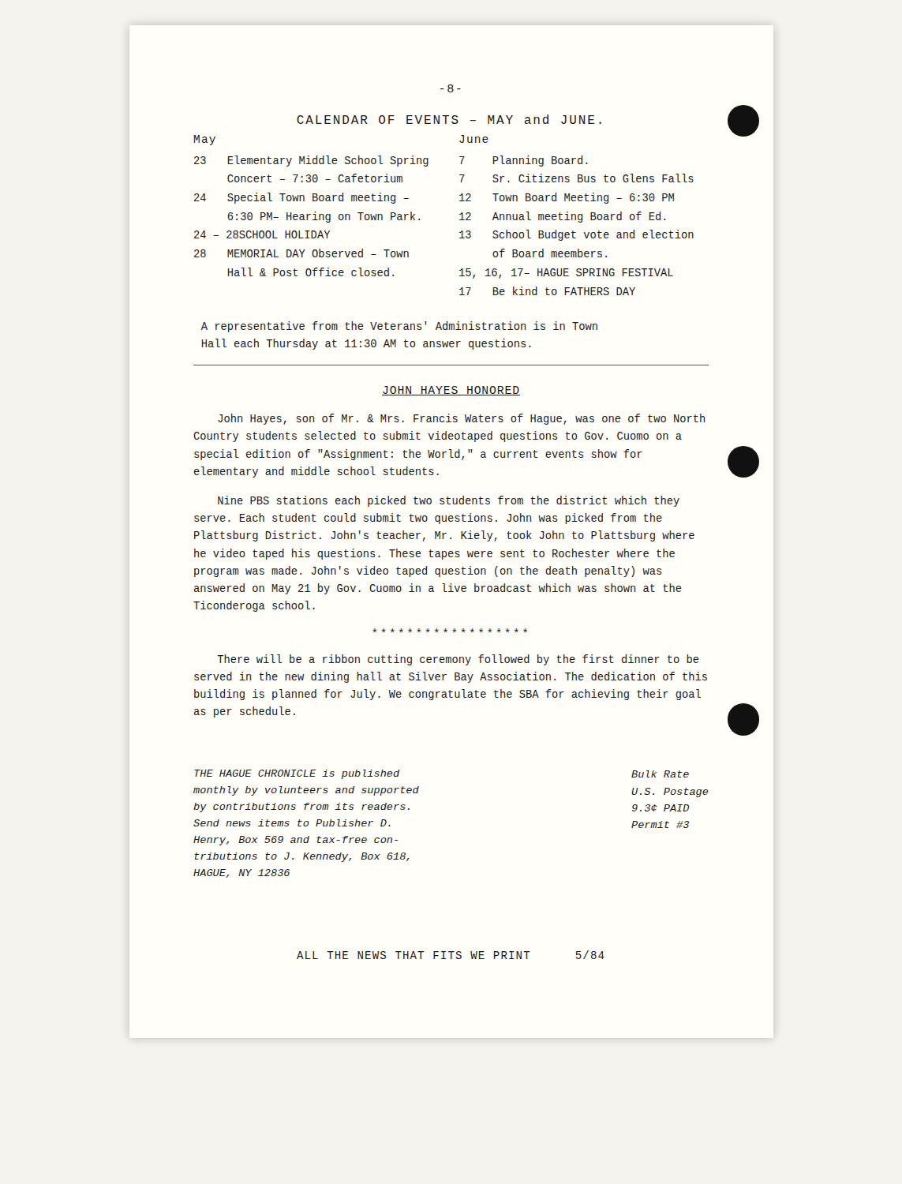-8-
CALENDAR OF EVENTS – MAY and JUNE.
May
23 Elementary Middle School Spring
Concert – 7:30 – Cafetorium
24 Special Town Board meeting –
6:30 PM– Hearing on Town Park.
24 – 28 SCHOOL HOLIDAY
28 MEMORIAL DAY Observed – Town
Hall & Post Office closed.
June
7 Planning Board.
7 Sr. Citizens Bus to Glens Falls
12 Town Board Meeting – 6:30 PM
12 Annual meeting Board of Ed.
13 School Budget vote and election
of Board meembers.
15, 16, 17– HAGUE SPRING FESTIVAL
17 Be kind to FATHERS DAY
A representative from the Veterans' Administration is in Town
Hall each Thursday at 11:30 AM to answer questions.
JOHN HAYES HONORED
John Hayes, son of Mr. & Mrs. Francis Waters of Hague, was one of two North Country students selected to submit videotaped questions to Gov. Cuomo on a special edition of "Assignment: the World," a current events show for elementary and middle school students.
Nine PBS stations each picked two students from the district which they serve. Each student could submit two questions. John was picked from the Plattsburg District. John's teacher, Mr. Kiely, took John to Plattsburg where he video taped his questions. These tapes were sent to Rochester where the program was made. John's video taped question (on the death penalty) was answered on May 21 by Gov. Cuomo in a live broadcast which was shown at the Ticonderoga school.
******************
There will be a ribbon cutting ceremony followed by the first dinner to be served in the new dining hall at Silver Bay Association. The dedication of this building is planned for July. We congratulate the SBA for achieving their goal as per schedule.
THE HAGUE CHRONICLE is published
monthly by volunteers and supported
by contributions from its readers.
Send news items to Publisher D.
Henry, Box 569 and tax-free con-
tributions to J. Kennedy, Box 618,
HAGUE, NY 12836
Bulk Rate
U.S. Postage
9.3¢ PAID
Permit #3
ALL THE NEWS THAT FITS WE PRINT 5/84